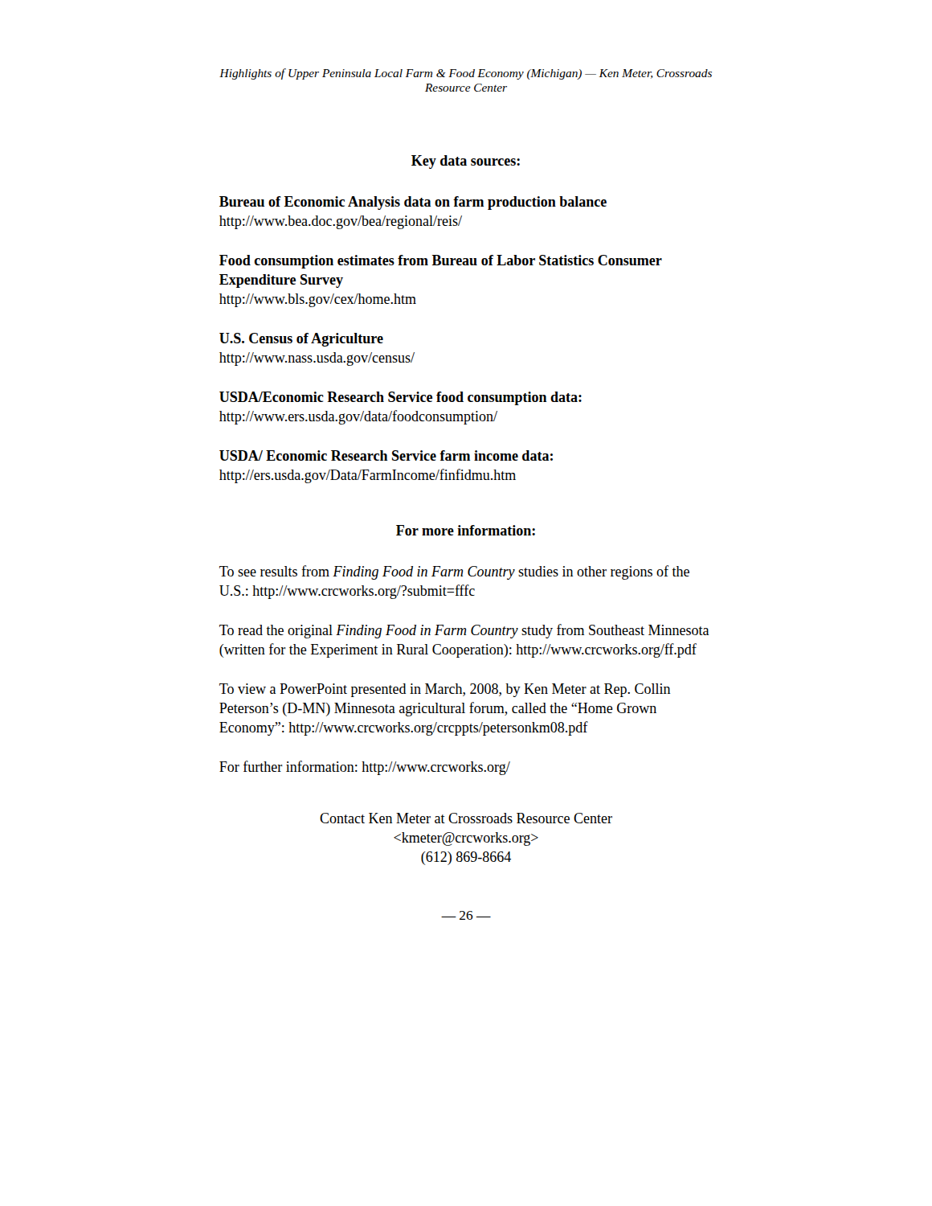Highlights of Upper Peninsula Local Farm & Food Economy (Michigan) — Ken Meter, Crossroads Resource Center
Key data sources:
Bureau of Economic Analysis data on farm production balance http://www.bea.doc.gov/bea/regional/reis/
Food consumption estimates from Bureau of Labor Statistics Consumer Expenditure Survey http://www.bls.gov/cex/home.htm
U.S. Census of Agriculture http://www.nass.usda.gov/census/
USDA/Economic Research Service food consumption data: http://www.ers.usda.gov/data/foodconsumption/
USDA/ Economic Research Service farm income data: http://ers.usda.gov/Data/FarmIncome/finfidmu.htm
For more information:
To see results from Finding Food in Farm Country studies in other regions of the U.S.: http://www.crcworks.org/?submit=fffc
To read the original Finding Food in Farm Country study from Southeast Minnesota (written for the Experiment in Rural Cooperation): http://www.crcworks.org/ff.pdf
To view a PowerPoint presented in March, 2008, by Ken Meter at Rep. Collin Peterson’s (D-MN) Minnesota agricultural forum, called the “Home Grown Economy”: http://www.crcworks.org/crcppts/petersonkm08.pdf
For further information: http://www.crcworks.org/
Contact Ken Meter at Crossroads Resource Center
<kmeter@crcworks.org>
(612) 869-8664
— 26 —